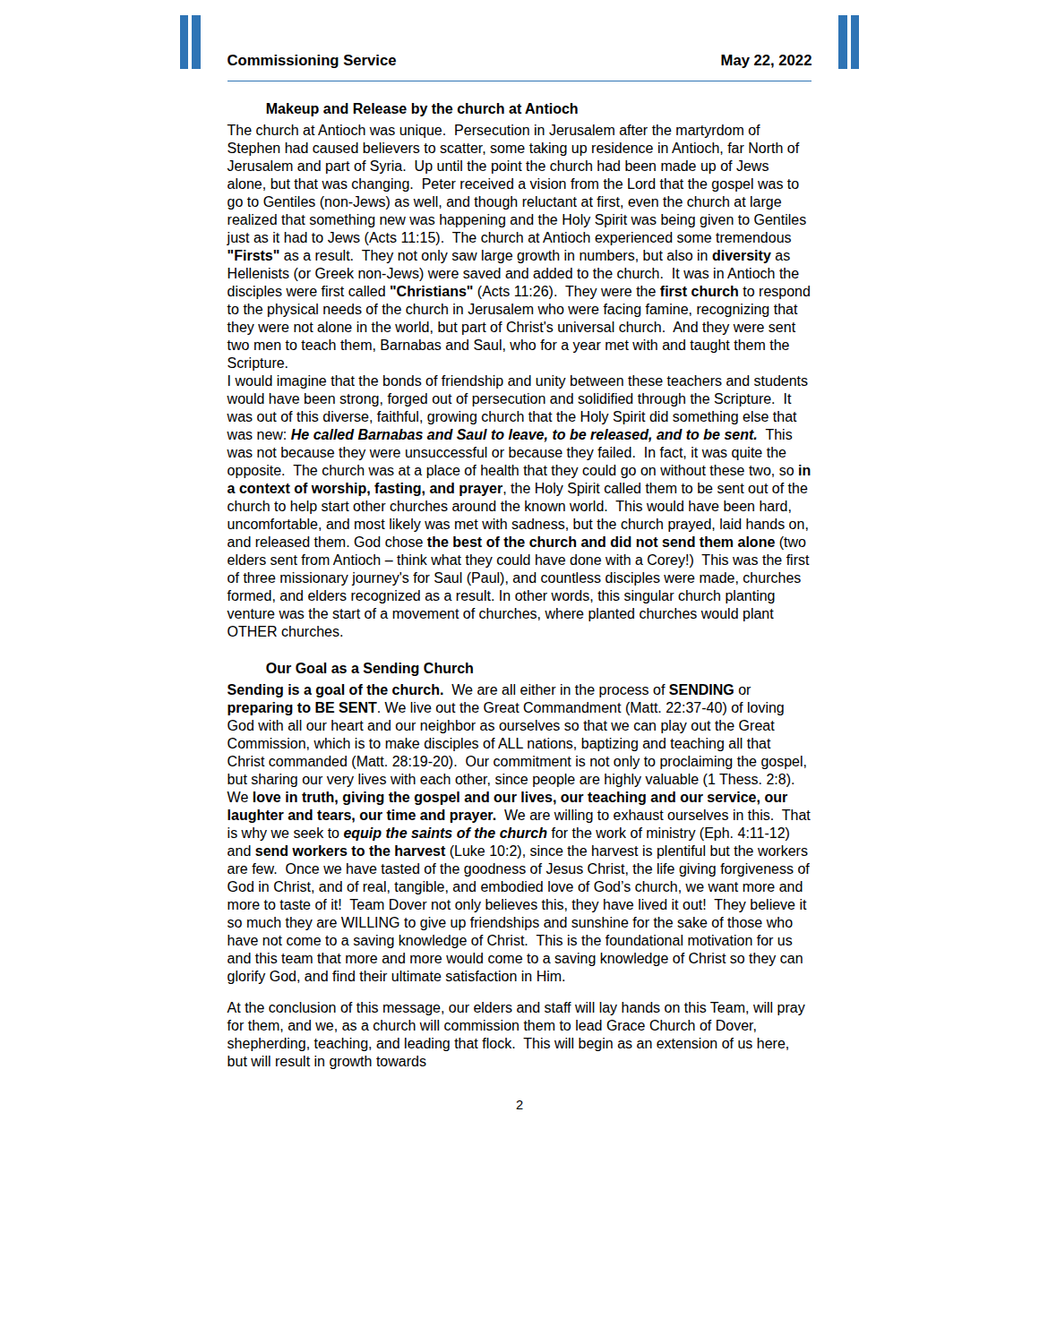Commissioning Service May 22, 2022
Makeup and Release by the church at Antioch
The church at Antioch was unique. Persecution in Jerusalem after the martyrdom of Stephen had caused believers to scatter, some taking up residence in Antioch, far North of Jerusalem and part of Syria. Up until the point the church had been made up of Jews alone, but that was changing. Peter received a vision from the Lord that the gospel was to go to Gentiles (non-Jews) as well, and though reluctant at first, even the church at large realized that something new was happening and the Holy Spirit was being given to Gentiles just as it had to Jews (Acts 11:15). The church at Antioch experienced some tremendous "Firsts" as a result. They not only saw large growth in numbers, but also in diversity as Hellenists (or Greek non-Jews) were saved and added to the church. It was in Antioch the disciples were first called "Christians" (Acts 11:26). They were the first church to respond to the physical needs of the church in Jerusalem who were facing famine, recognizing that they were not alone in the world, but part of Christ's universal church. And they were sent two men to teach them, Barnabas and Saul, who for a year met with and taught them the Scripture.
I would imagine that the bonds of friendship and unity between these teachers and students would have been strong, forged out of persecution and solidified through the Scripture. It was out of this diverse, faithful, growing church that the Holy Spirit did something else that was new: He called Barnabas and Saul to leave, to be released, and to be sent. This was not because they were unsuccessful or because they failed. In fact, it was quite the opposite. The church was at a place of health that they could go on without these two, so in a context of worship, fasting, and prayer, the Holy Spirit called them to be sent out of the church to help start other churches around the known world. This would have been hard, uncomfortable, and most likely was met with sadness, but the church prayed, laid hands on, and released them. God chose the best of the church and did not send them alone (two elders sent from Antioch – think what they could have done with a Corey!) This was the first of three missionary journey's for Saul (Paul), and countless disciples were made, churches formed, and elders recognized as a result. In other words, this singular church planting venture was the start of a movement of churches, where planted churches would plant OTHER churches.
Our Goal as a Sending Church
Sending is a goal of the church. We are all either in the process of SENDING or preparing to BE SENT. We live out the Great Commandment (Matt. 22:37-40) of loving God with all our heart and our neighbor as ourselves so that we can play out the Great Commission, which is to make disciples of ALL nations, baptizing and teaching all that Christ commanded (Matt. 28:19-20). Our commitment is not only to proclaiming the gospel, but sharing our very lives with each other, since people are highly valuable (1 Thess. 2:8). We love in truth, giving the gospel and our lives, our teaching and our service, our laughter and tears, our time and prayer. We are willing to exhaust ourselves in this. That is why we seek to equip the saints of the church for the work of ministry (Eph. 4:11-12) and send workers to the harvest (Luke 10:2), since the harvest is plentiful but the workers are few. Once we have tasted of the goodness of Jesus Christ, the life giving forgiveness of God in Christ, and of real, tangible, and embodied love of God’s church, we want more and more to taste of it! Team Dover not only believes this, they have lived it out! They believe it so much they are WILLING to give up friendships and sunshine for the sake of those who have not come to a saving knowledge of Christ. This is the foundational motivation for us and this team that more and more would come to a saving knowledge of Christ so they can glorify God, and find their ultimate satisfaction in Him.
At the conclusion of this message, our elders and staff will lay hands on this Team, will pray for them, and we, as a church will commission them to lead Grace Church of Dover, shepherding, teaching, and leading that flock. This will begin as an extension of us here, but will result in growth towards
2